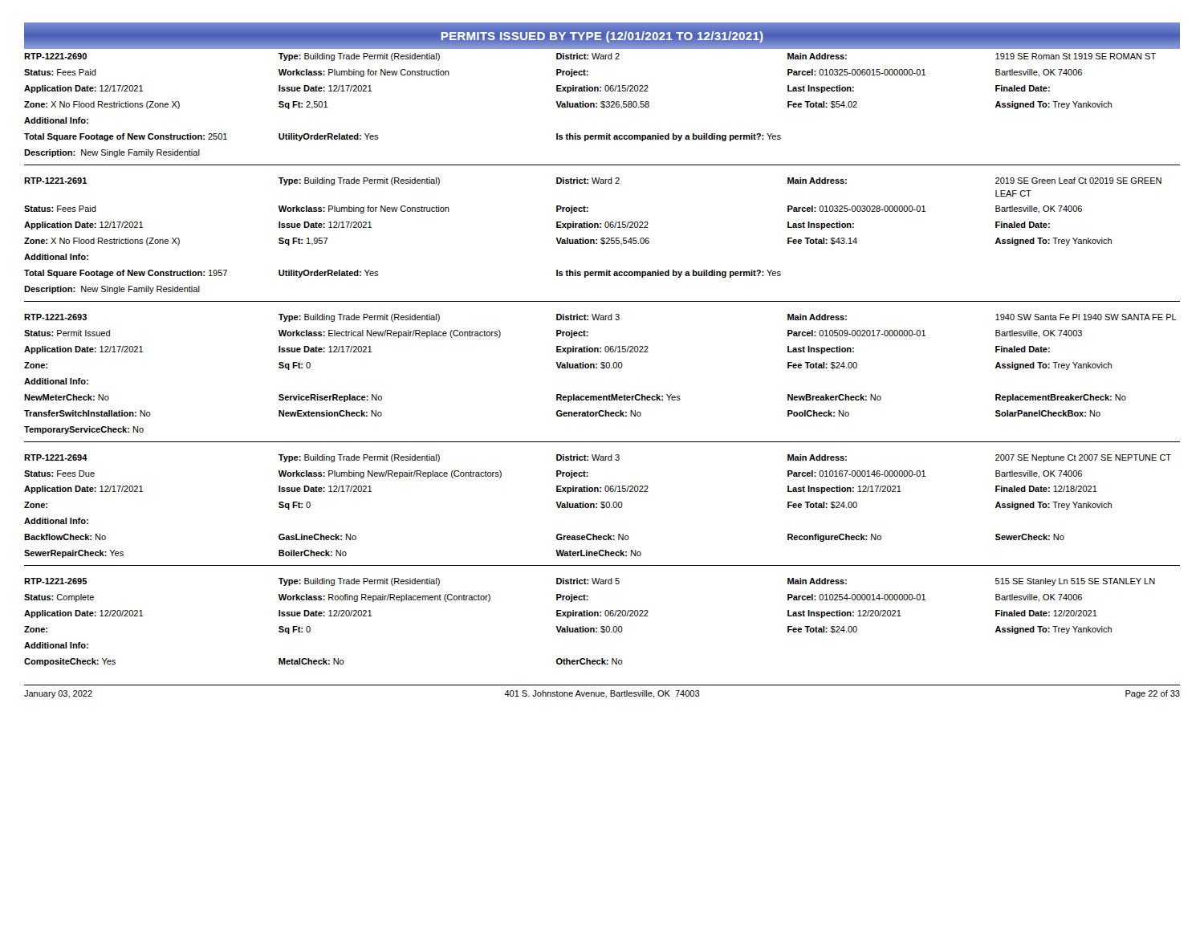PERMITS ISSUED BY TYPE (12/01/2021 TO 12/31/2021)
| RTP-1221-2690 | Type: Building Trade Permit (Residential) | District: Ward 2 | Main Address: | 1919 SE Roman St 1919 SE ROMAN ST |
| Status: Fees Paid | Workclass: Plumbing for New Construction | Project: | Parcel: 010325-006015-000000-01 | Bartlesville, OK 74006 |
| Application Date: 12/17/2021 | Issue Date: 12/17/2021 | Expiration: 06/15/2022 | Last Inspection: | Finaled Date: |
| Zone: X No Flood Restrictions (Zone X) | Sq Ft: 2,501 | Valuation: $326,580.58 | Fee Total: $54.02 | Assigned To: Trey Yankovich |
| Additional Info: | | | | |
| Total Square Footage of New Construction: 2501 | UtilityOrderRelated: Yes | Is this permit accompanied by a building permit?: Yes | | |
| Description: New Single Family Residential |
| RTP-1221-2691 | Type: Building Trade Permit (Residential) | District: Ward 2 | Main Address: | 2019 SE Green Leaf Ct 02019 SE GREEN LEAF CT |
| Status: Fees Paid | Workclass: Plumbing for New Construction | Project: | Parcel: 010325-003028-000000-01 | Bartlesville, OK 74006 |
| Application Date: 12/17/2021 | Issue Date: 12/17/2021 | Expiration: 06/15/2022 | Last Inspection: | Finaled Date: |
| Zone: X No Flood Restrictions (Zone X) | Sq Ft: 1,957 | Valuation: $255,545.06 | Fee Total: $43.14 | Assigned To: Trey Yankovich |
| Additional Info: | | | | |
| Total Square Footage of New Construction: 1957 | UtilityOrderRelated: Yes | Is this permit accompanied by a building permit?: Yes | | |
| Description: New Single Family Residential |
| RTP-1221-2693 | Type: Building Trade Permit (Residential) | District: Ward 3 | Main Address: | 1940 SW Santa Fe Pl 1940 SW SANTA FE PL |
| Status: Permit Issued | Workclass: Electrical New/Repair/Replace (Contractors) | Project: | Parcel: 010509-002017-000000-01 | Bartlesville, OK 74003 |
| Application Date: 12/17/2021 | Issue Date: 12/17/2021 | Expiration: 06/15/2022 | Last Inspection: | Finaled Date: |
| Zone: | Sq Ft: 0 | Valuation: $0.00 | Fee Total: $24.00 | Assigned To: Trey Yankovich |
| Additional Info: | | | | |
| NewMeterCheck: No | ServiceRiserReplace: No | ReplacementMeterCheck: Yes | NewBreakerCheck: No | ReplacementBreakerCheck: No |
| TransferSwitchInstallation: No | NewExtensionCheck: No | GeneratorCheck: No | PoolCheck: No | SolarPanelCheckBox: No |
| TemporaryServiceCheck: No | | | | |
| RTP-1221-2694 | Type: Building Trade Permit (Residential) | District: Ward 3 | Main Address: | 2007 SE Neptune Ct 2007 SE NEPTUNE CT |
| Status: Fees Due | Workclass: Plumbing New/Repair/Replace (Contractors) | Project: | Parcel: 010167-000146-000000-01 | Bartlesville, OK 74006 |
| Application Date: 12/17/2021 | Issue Date: 12/17/2021 | Expiration: 06/15/2022 | Last Inspection: 12/17/2021 | Finaled Date: 12/18/2021 |
| Zone: | Sq Ft: 0 | Valuation: $0.00 | Fee Total: $24.00 | Assigned To: Trey Yankovich |
| Additional Info: | | | | |
| BackflowCheck: No | GasLineCheck: No | GreaseCheck: No | ReconfigureCheck: No | SewerCheck: No |
| SewerRepairCheck: Yes | BoilerCheck: No | WaterLineCheck: No | | |
| RTP-1221-2695 | Type: Building Trade Permit (Residential) | District: Ward 5 | Main Address: | 515 SE Stanley Ln 515 SE STANLEY LN |
| Status: Complete | Workclass: Roofing Repair/Replacement (Contractor) | Project: | Parcel: 010254-000014-000000-01 | Bartlesville, OK 74006 |
| Application Date: 12/20/2021 | Issue Date: 12/20/2021 | Expiration: 06/20/2022 | Last Inspection: 12/20/2021 | Finaled Date: 12/20/2021 |
| Zone: | Sq Ft: 0 | Valuation: $0.00 | Fee Total: $24.00 | Assigned To: Trey Yankovich |
| Additional Info: | | | | |
| CompositeCheck: Yes | MetalCheck: No | OtherCheck: No | | |
January 03, 2022
401 S. Johnstone Avenue, Bartlesville, OK 74003
Page 22 of 33